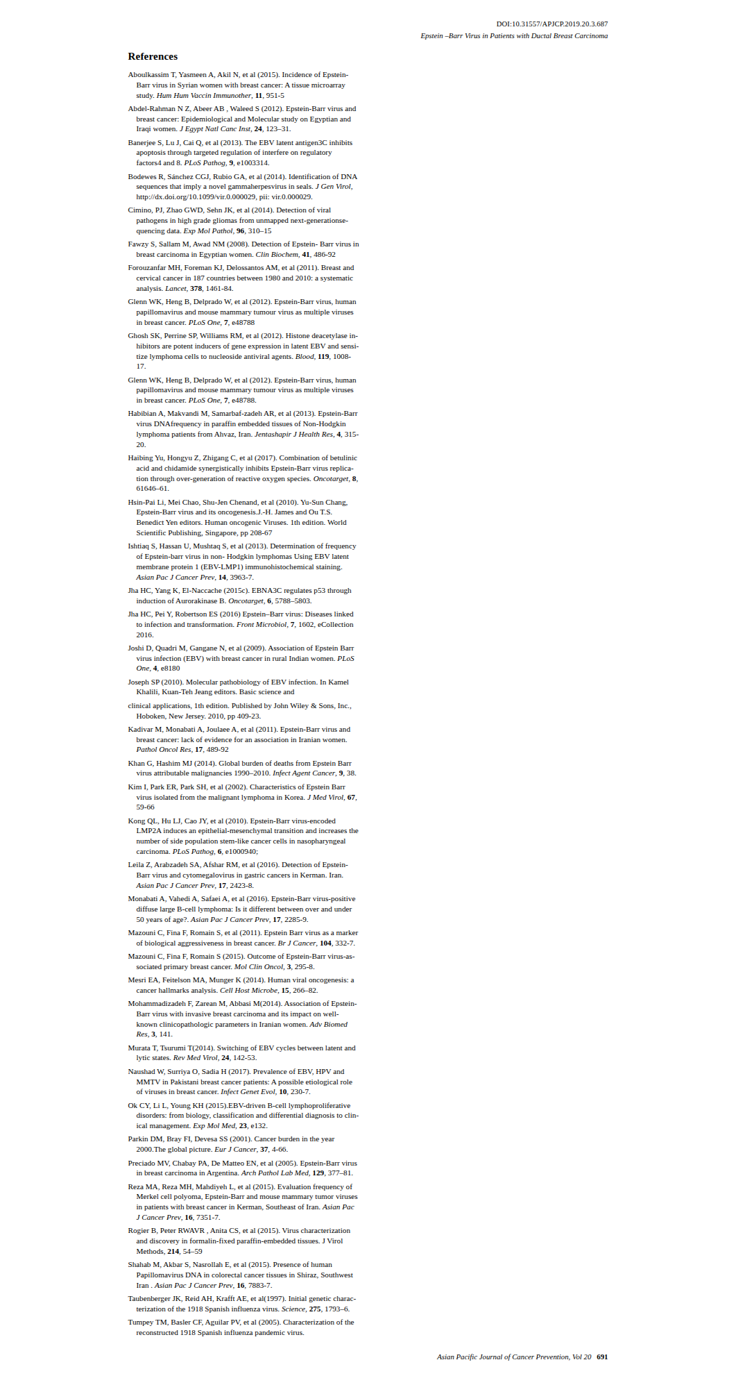DOI:10.31557/APJCP.2019.20.3.687
Epstein –Barr Virus in Patients with Ductal Breast Carcinoma
References
Aboulkassim T, Yasmeen A, Akil N, et al (2015). Incidence of Epstein-Barr virus in Syrian women with breast cancer: A tissue microarray study. Hum Hum Vaccin Immunother, 11, 951-5
Abdel-Rahman N Z, Abeer AB , Waleed S (2012). Epstein-Barr virus and breast cancer: Epidemiological and Molecular study on Egyptian and Iraqi women. J Egypt Natl Canc Inst, 24, 123–31.
Banerjee S, Lu J, Cai Q, et al (2013). The EBV latent antigen3C inhibits apoptosis through targeted regulation of interfere on regulatory factors4 and 8. PLoS Pathog, 9, e1003314.
Bodewes R, Sánchez CGJ, Rubio GA, et al (2014). Identification of DNA sequences that imply a novel gammaherpesvirus in seals. J Gen Virol, http://dx.doi.org/10.1099/vir.0.000029, pii: vir.0.000029.
Cimino, PJ, Zhao GWD, Sehn JK, et al (2014). Detection of viral pathogens in high grade gliomas from unmapped next-generationsequencing data. Exp Mol Pathol, 96, 310–15
Fawzy S, Sallam M, Awad NM (2008). Detection of Epstein- Barr virus in breast carcinoma in Egyptian women. Clin Biochem, 41, 486-92
Forouzanfar MH, Foreman KJ, Delossantos AM, et al (2011). Breast and cervical cancer in 187 countries between 1980 and 2010: a systematic analysis. Lancet, 378, 1461-84.
Glenn WK, Heng B, Delprado W, et al (2012). Epstein-Barr virus, human papillomavirus and mouse mammary tumour virus as multiple viruses in breast cancer. PLoS One, 7, e48788
Ghosh SK, Perrine SP, Williams RM, et al (2012). Histone deacetylase inhibitors are potent inducers of gene expression in latent EBV and sensitize lymphoma cells to nucleoside antiviral agents. Blood, 119, 1008-17.
Glenn WK, Heng B, Delprado W, et al (2012). Epstein-Barr virus, human papillomavirus and mouse mammary tumour virus as multiple viruses in breast cancer. PLoS One, 7, e48788.
Habibian A, Makvandi M, Samarbaf-zadeh AR, et al (2013). Epstein-Barr virus DNAfrequency in paraffin embedded tissues of Non-Hodgkin lymphoma patients from Ahvaz, Iran. Jentashapir J Health Res, 4, 315-20.
Haibing Yu, Hongyu Z, Zhigang C, et al (2017). Combination of betulinic acid and chidamide synergistically inhibits Epstein-Barr virus replication through over-generation of reactive oxygen species. Oncotarget, 8, 61646–61.
Hsin-Pai Li, Mei Chao, Shu-Jen Chenand, et al (2010). Yu-Sun Chang, Epstein-Barr virus and its oncogenesis.J.-H. James and Ou T.S. Benedict Yen editors. Human oncogenic Viruses. 1th edition. World Scientific Publishing, Singapore, pp 208-67
Ishtiaq S, Hassan U, Mushtaq S, et al (2013). Determination of frequency of Epstein-barr virus in non- Hodgkin lymphomas Using EBV latent membrane protein 1 (EBV-LMP1) immunohistochemical staining. Asian Pac J Cancer Prev, 14, 3963-7.
Jha HC, Yang K, El-Naccache (2015c). EBNA3C regulates p53 through induction of Aurorakinase B. Oncotarget, 6, 5788–5803.
Jha HC, Pei Y, Robertson ES (2016) Epstein–Barr virus: Diseases linked to infection and transformation. Front Microbiol, 7, 1602, eCollection 2016.
Joshi D, Quadri M, Gangane N, et al (2009). Association of Epstein Barr virus infection (EBV) with breast cancer in rural Indian women. PLoS One, 4, e8180
Joseph SP (2010). Molecular pathobiology of EBV infection. In Kamel Khalili, Kuan-Teh Jeang editors. Basic science and
clinical applications, 1th edition. Published by John Wiley & Sons, Inc., Hoboken, New Jersey. 2010, pp 409-23.
Kadivar M, Monabati A, Joulaee A, et al (2011). Epstein-Barr virus and breast cancer: lack of evidence for an association in Iranian women. Pathol Oncol Res, 17, 489-92
Khan G, Hashim MJ (2014). Global burden of deaths from Epstein Barr virus attributable malignancies 1990–2010. Infect Agent Cancer, 9, 38.
Kim I, Park ER, Park SH, et al (2002). Characteristics of Epstein Barr virus isolated from the malignant lymphoma in Korea. J Med Virol, 67, 59-66
Kong QL, Hu LJ, Cao JY, et al (2010). Epstein-Barr virus-encoded LMP2A induces an epithelial-mesenchymal transition and increases the number of side population stem-like cancer cells in nasopharyngeal carcinoma. PLoS Pathog, 6, e1000940;
Leila Z, Arabzadeh SA, Afshar RM, et al (2016). Detection of Epstein-Barr virus and cytomegalovirus in gastric cancers in Kerman. Iran. Asian Pac J Cancer Prev, 17, 2423-8.
Monabati A, Vahedi A, Safaei A, et al (2016). Epstein-Barr virus-positive diffuse large B-cell lymphoma: Is it different between over and under 50 years of age?. Asian Pac J Cancer Prev, 17, 2285-9.
Mazouni C, Fina F, Romain S, et al (2011). Epstein Barr virus as a marker of biological aggressiveness in breast cancer. Br J Cancer, 104, 332-7.
Mazouni C, Fina F, Romain S (2015). Outcome of Epstein-Barr virus-associated primary breast cancer. Mol Clin Oncol, 3, 295-8.
Mesri EA, Feitelson MA, Munger K (2014). Human viral oncogenesis: a cancer hallmarks analysis. Cell Host Microbe, 15, 266–82.
Mohammadizadeh F, Zarean M, Abbasi M(2014). Association of Epstein-Barr virus with invasive breast carcinoma and its impact on well-known clinicopathologic parameters in Iranian women. Adv Biomed Res, 3, 141.
Murata T, Tsurumi T(2014). Switching of EBV cycles between latent and lytic states. Rev Med Virol, 24, 142-53.
Naushad W, Surriya O, Sadia H (2017). Prevalence of EBV, HPV and MMTV in Pakistani breast cancer patients: A possible etiological role of viruses in breast cancer. Infect Genet Evol, 10, 230-7.
Ok CY, Li L, Young KH (2015).EBV-driven B-cell lymphoproliferative disorders: from biology, classification and differential diagnosis to clinical management. Exp Mol Med, 23, e132.
Parkin DM, Bray FI, Devesa SS (2001). Cancer burden in the year 2000.The global picture. Eur J Cancer, 37, 4-66.
Preciado MV, Chabay PA, De Matteo EN, et al (2005). Epstein-Barr virus in breast carcinoma in Argentina. Arch Pathol Lab Med, 129, 377–81.
Reza MA, Reza MH, Mahdiyeh L, et al (2015). Evaluation frequency of Merkel cell polyoma, Epstein-Barr and mouse mammary tumor viruses in patients with breast cancer in Kerman, Southeast of Iran. Asian Pac J Cancer Prev, 16, 7351-7.
Rogier B, Peter RWAVR , Anita CS, et al (2015). Virus characterization and discovery in formalin-fixed paraffin-embedded tissues. J Virol Methods, 214, 54–59
Shahab M, Akbar S, Nasrollah E, et al (2015). Presence of human Papillomavirus DNA in colorectal cancer tissues in Shiraz, Southwest Iran . Asian Pac J Cancer Prev, 16, 7883-7.
Taubenberger JK, Reid AH, Krafft AE, et al(1997). Initial genetic characterization of the 1918 Spanish influenza virus. Science, 275, 1793–6.
Tumpey TM, Basler CF, Aguilar PV, et al (2005). Characterization of the reconstructed 1918 Spanish influenza pandemic virus.
Asian Pacific Journal of Cancer Prevention, Vol 20691